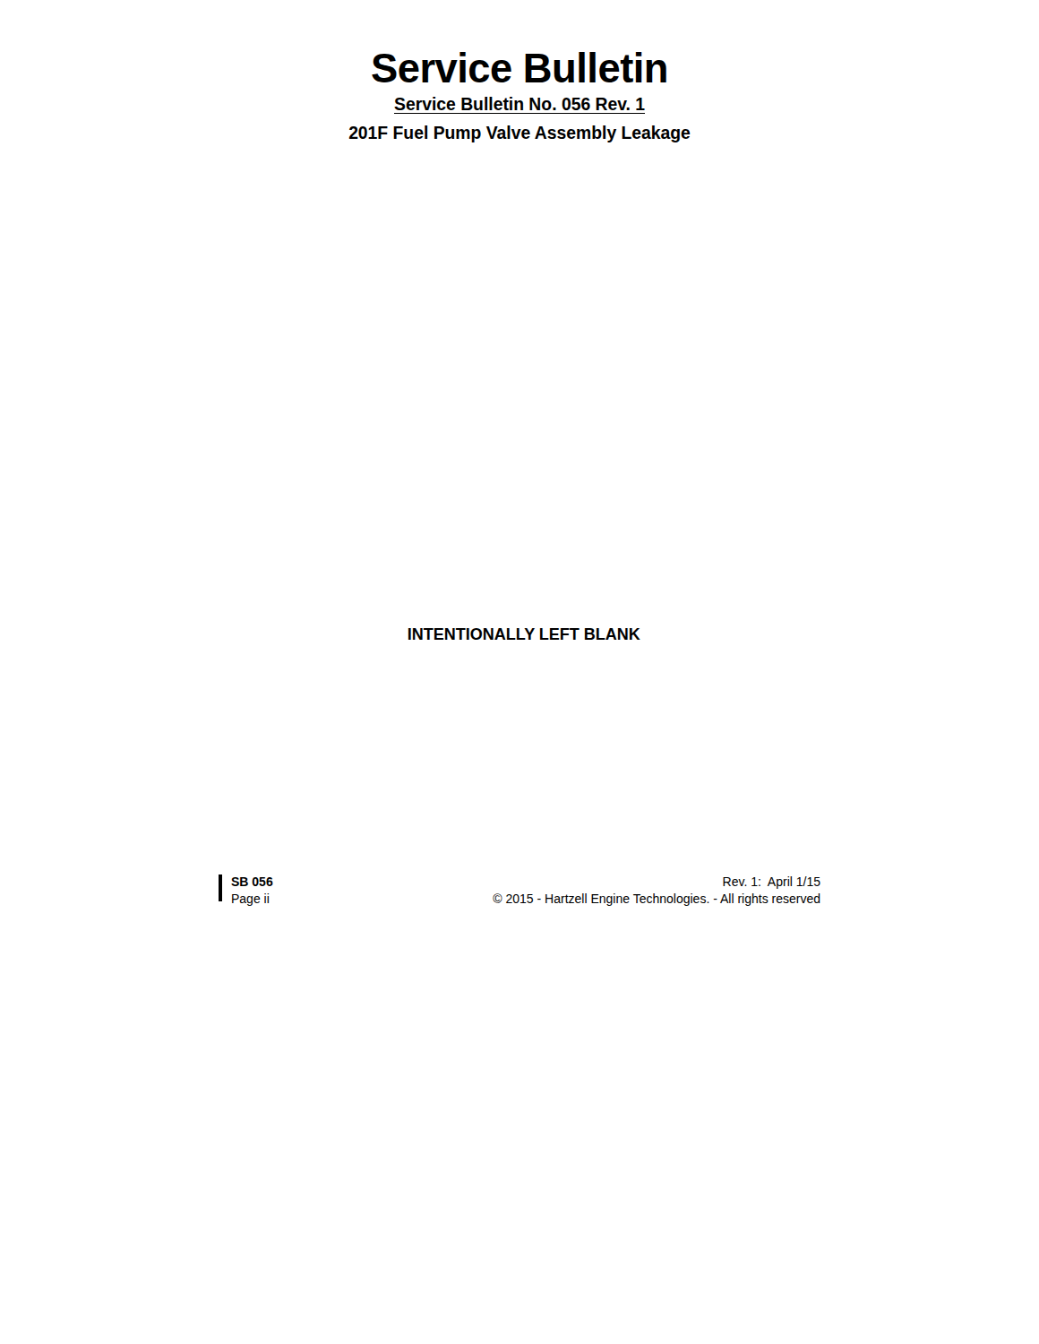Service Bulletin
Service Bulletin No. 056 Rev. 1
201F Fuel Pump Valve Assembly Leakage
INTENTIONALLY LEFT BLANK
SB 056
Page ii
Rev. 1: April 1/15
© 2015 - Hartzell Engine Technologies. - All rights reserved